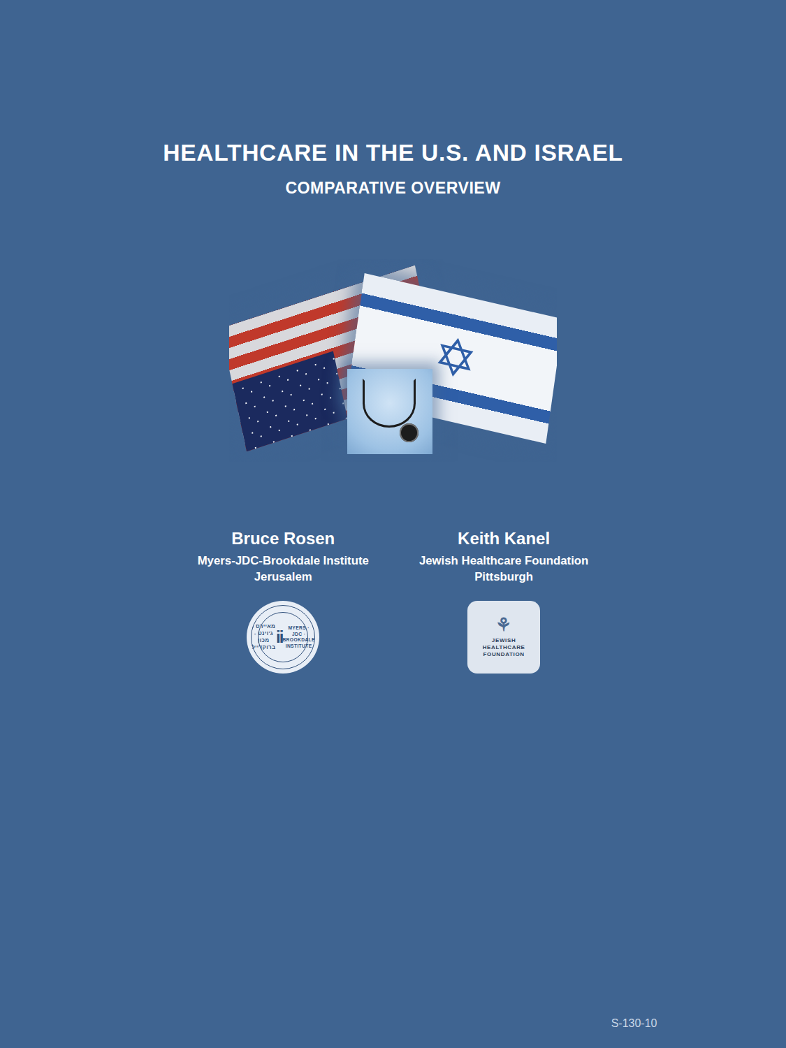Healthcare in the U.S. and Israel
Comparative Overview
Bruce Rosen
Myers-JDC-Brookdale Institute
Jerusalem
מאיירס - ג'וינט - מכון ברוקדייל ii MYERS · JDC · BROOKDALE INSTITUTE
Keith Kanel
Jewish Healthcare Foundation
Pittsburgh
⚘ JEWISH
HEALTHCARE
FOUNDATION
S-130-10